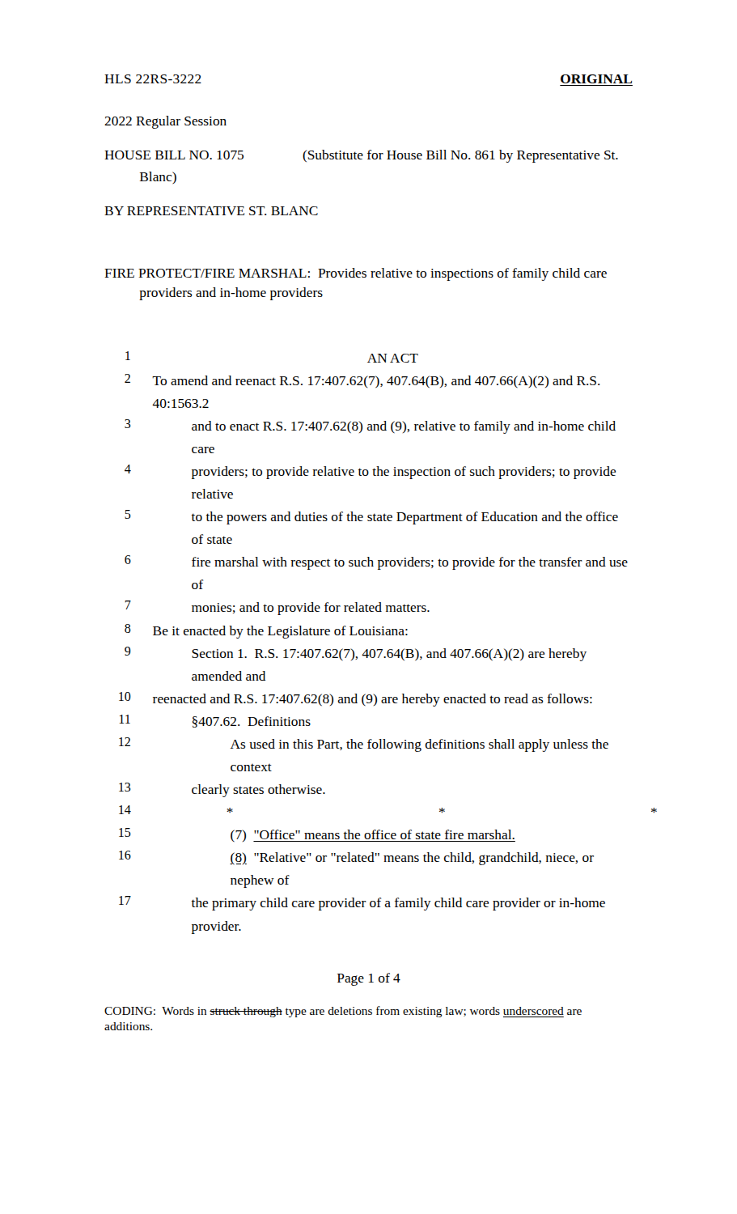HLS 22RS-3222
ORIGINAL
2022 Regular Session
HOUSE BILL NO. 1075
(Substitute for House Bill No. 861 by Representative St.
Blanc)
BY REPRESENTATIVE ST. BLANC
FIRE PROTECT/FIRE MARSHAL: Provides relative to inspections of family child care providers and in-home providers
AN ACT
To amend and reenact R.S. 17:407.62(7), 407.64(B), and 407.66(A)(2) and R.S. 40:1563.2
and to enact R.S. 17:407.62(8) and (9), relative to family and in-home child care
providers; to provide relative to the inspection of such providers; to provide relative
to the powers and duties of the state Department of Education and the office of state
fire marshal with respect to such providers; to provide for the transfer and use of
monies; and to provide for related matters.
Be it enacted by the Legislature of Louisiana:
Section 1. R.S. 17:407.62(7), 407.64(B), and 407.66(A)(2) are hereby amended and
reenacted and R.S. 17:407.62(8) and (9) are hereby enacted to read as follows:
§407.62. Definitions
As used in this Part, the following definitions shall apply unless the context
clearly states otherwise.
* * *
(7) "Office" means the office of state fire marshal.
(8) "Relative" or "related" means the child, grandchild, niece, or nephew of
the primary child care provider of a family child care provider or in-home provider.
Page 1 of 4
CODING: Words in struck through type are deletions from existing law; words underscored are additions.